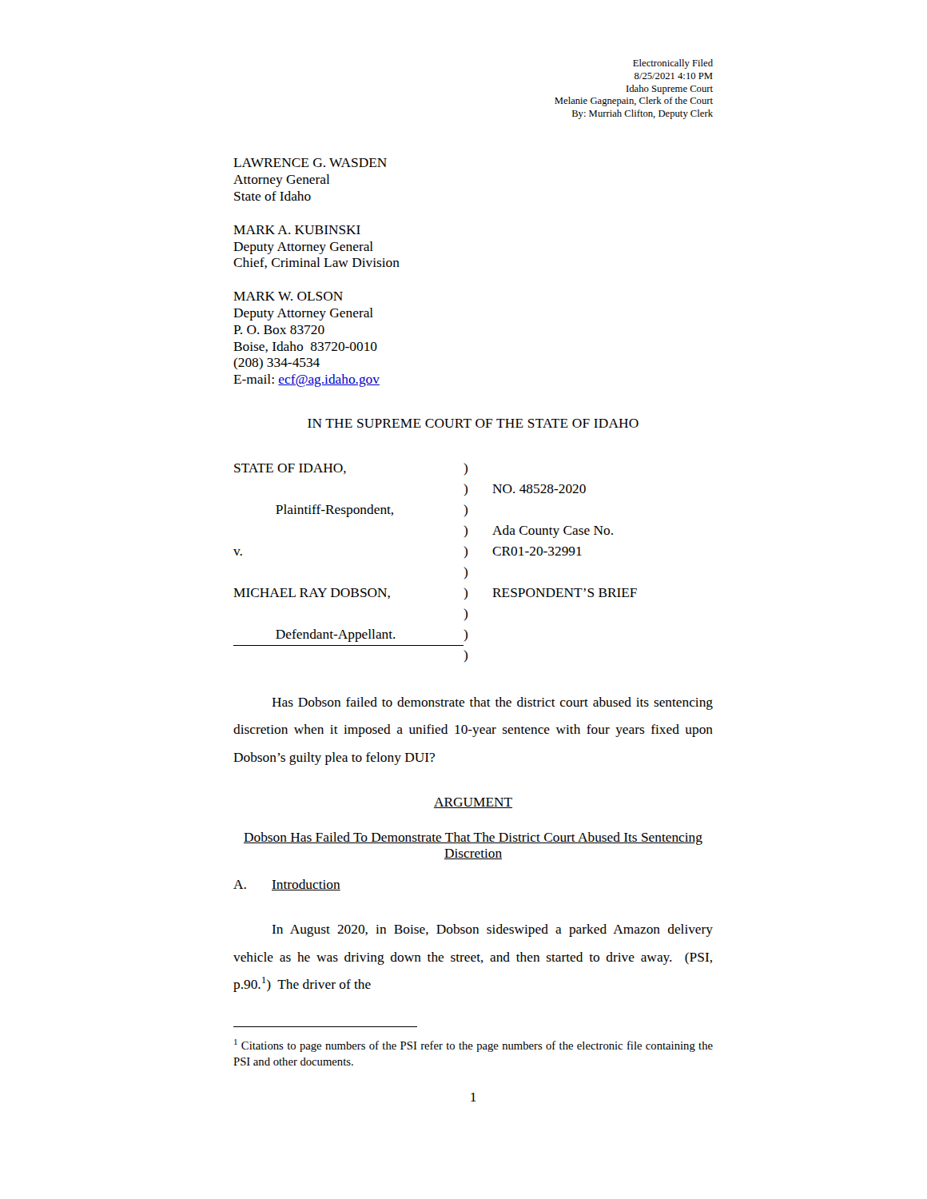Electronically Filed
8/25/2021 4:10 PM
Idaho Supreme Court
Melanie Gagnepain, Clerk of the Court
By: Murriah Clifton, Deputy Clerk
LAWRENCE G. WASDEN
Attorney General
State of Idaho
MARK A. KUBINSKI
Deputy Attorney General
Chief, Criminal Law Division
MARK W. OLSON
Deputy Attorney General
P. O. Box 83720
Boise, Idaho 83720-0010
(208) 334-4534
E-mail: ecf@ag.idaho.gov
IN THE SUPREME COURT OF THE STATE OF IDAHO
| STATE OF IDAHO, | ) | |
| | ) | NO. 48528-2020 |
| Plaintiff-Respondent, | ) | |
| | ) | Ada County Case No. |
| v. | ) | CR01-20-32991 |
| | ) | |
| MICHAEL RAY DOBSON, | ) | RESPONDENT’S BRIEF |
| | ) | |
| Defendant-Appellant. | ) | |
| | ) | |
Has Dobson failed to demonstrate that the district court abused its sentencing discretion when it imposed a unified 10-year sentence with four years fixed upon Dobson’s guilty plea to felony DUI?
ARGUMENT
Dobson Has Failed To Demonstrate That The District Court Abused Its Sentencing Discretion
A. Introduction
In August 2020, in Boise, Dobson sideswiped a parked Amazon delivery vehicle as he was driving down the street, and then started to drive away. (PSI, p.90.1) The driver of the
1 Citations to page numbers of the PSI refer to the page numbers of the electronic file containing the PSI and other documents.
1